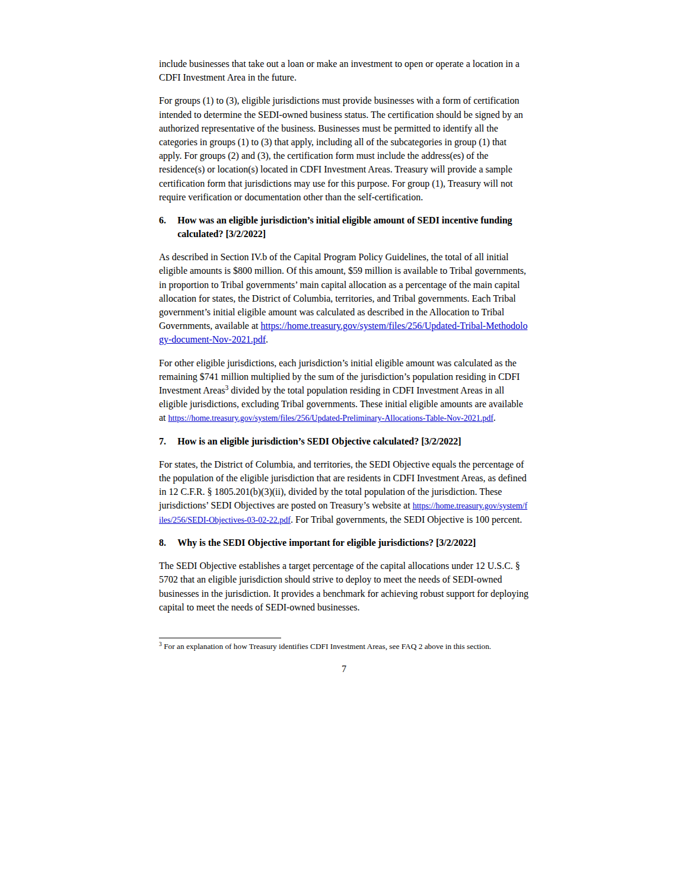include businesses that take out a loan or make an investment to open or operate a location in a CDFI Investment Area in the future.
For groups (1) to (3), eligible jurisdictions must provide businesses with a form of certification intended to determine the SEDI-owned business status. The certification should be signed by an authorized representative of the business. Businesses must be permitted to identify all the categories in groups (1) to (3) that apply, including all of the subcategories in group (1) that apply. For groups (2) and (3), the certification form must include the address(es) of the residence(s) or location(s) located in CDFI Investment Areas. Treasury will provide a sample certification form that jurisdictions may use for this purpose. For group (1), Treasury will not require verification or documentation other than the self-certification.
6. How was an eligible jurisdiction’s initial eligible amount of SEDI incentive funding calculated? [3/2/2022]
As described in Section IV.b of the Capital Program Policy Guidelines, the total of all initial eligible amounts is $800 million. Of this amount, $59 million is available to Tribal governments, in proportion to Tribal governments’ main capital allocation as a percentage of the main capital allocation for states, the District of Columbia, territories, and Tribal governments. Each Tribal government’s initial eligible amount was calculated as described in the Allocation to Tribal Governments, available at https://home.treasury.gov/system/files/256/Updated-Tribal-Methodology-document-Nov-2021.pdf.
For other eligible jurisdictions, each jurisdiction’s initial eligible amount was calculated as the remaining $741 million multiplied by the sum of the jurisdiction’s population residing in CDFI Investment Areas3 divided by the total population residing in CDFI Investment Areas in all eligible jurisdictions, excluding Tribal governments. These initial eligible amounts are available at https://home.treasury.gov/system/files/256/Updated-Preliminary-Allocations-Table-Nov-2021.pdf.
7. How is an eligible jurisdiction’s SEDI Objective calculated? [3/2/2022]
For states, the District of Columbia, and territories, the SEDI Objective equals the percentage of the population of the eligible jurisdiction that are residents in CDFI Investment Areas, as defined in 12 C.F.R. § 1805.201(b)(3)(ii), divided by the total population of the jurisdiction. These jurisdictions’ SEDI Objectives are posted on Treasury’s website at https://home.treasury.gov/system/files/256/SEDI-Objectives-03-02-22.pdf. For Tribal governments, the SEDI Objective is 100 percent.
8. Why is the SEDI Objective important for eligible jurisdictions? [3/2/2022]
The SEDI Objective establishes a target percentage of the capital allocations under 12 U.S.C. § 5702 that an eligible jurisdiction should strive to deploy to meet the needs of SEDI-owned businesses in the jurisdiction. It provides a benchmark for achieving robust support for deploying capital to meet the needs of SEDI-owned businesses.
3 For an explanation of how Treasury identifies CDFI Investment Areas, see FAQ 2 above in this section.
7